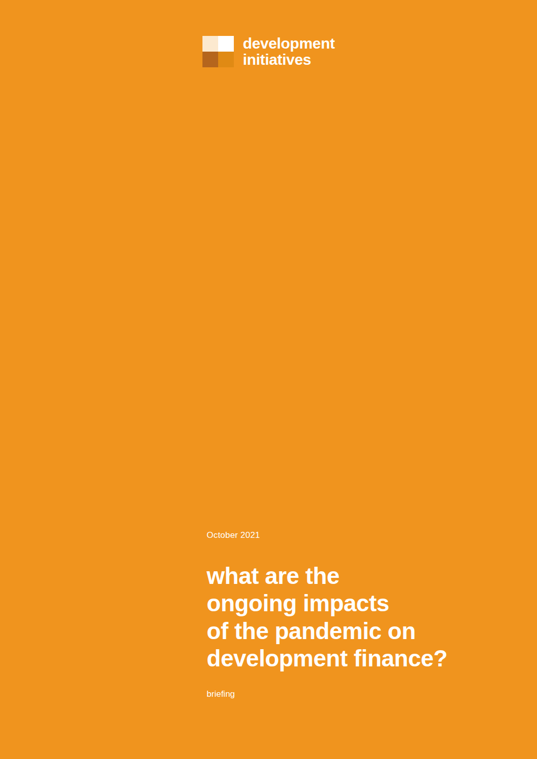development initiatives
October 2021
what are the
ongoing impacts
of the pandemic on
development finance?
briefing